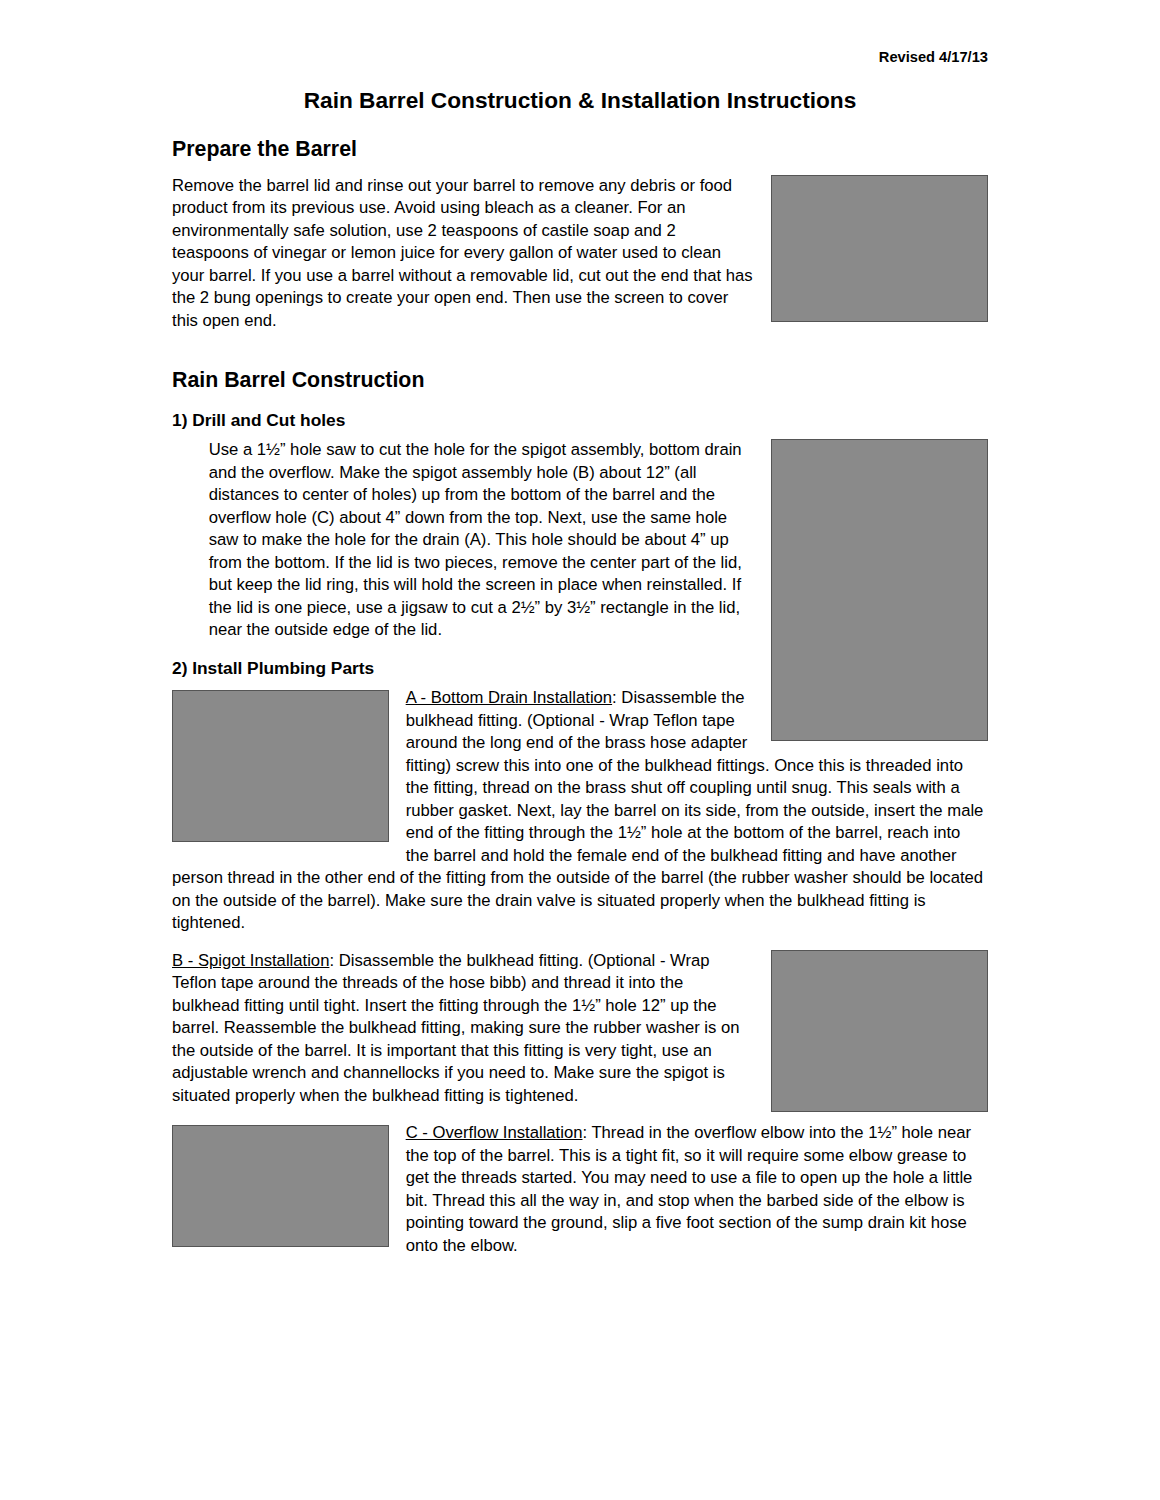Revised 4/17/13
Rain Barrel Construction & Installation Instructions
Prepare the Barrel
Remove the barrel lid and rinse out your barrel to remove any debris or food product from its previous use. Avoid using bleach as a cleaner. For an environmentally safe solution, use 2 teaspoons of castile soap and 2 teaspoons of vinegar or lemon juice for every gallon of water used to clean your barrel. If you use a barrel without a removable lid, cut out the end that has the 2 bung openings to create your open end. Then use the screen to cover this open end.
Rain Barrel Construction
1) Drill and Cut holes
Use a 1½” hole saw to cut the hole for the spigot assembly, bottom drain and the overflow. Make the spigot assembly hole (B) about 12” (all distances to center of holes) up from the bottom of the barrel and the overflow hole (C) about 4” down from the top. Next, use the same hole saw to make the hole for the drain (A). This hole should be about 4” up from the bottom. If the lid is two pieces, remove the center part of the lid, but keep the lid ring, this will hold the screen in place when reinstalled. If the lid is one piece, use a jigsaw to cut a 2½” by 3½” rectangle in the lid, near the outside edge of the lid.
2) Install Plumbing Parts
A - Bottom Drain Installation: Disassemble the bulkhead fitting. (Optional - Wrap Teflon tape around the long end of the brass hose adapter fitting) screw this into one of the bulkhead fittings. Once this is threaded into the fitting, thread on the brass shut off coupling until snug. This seals with a rubber gasket. Next, lay the barrel on its side, from the outside, insert the male end of the fitting through the 1½” hole at the bottom of the barrel, reach into the barrel and hold the female end of the bulkhead fitting and have another person thread in the other end of the fitting from the outside of the barrel (the rubber washer should be located on the outside of the barrel). Make sure the drain valve is situated properly when the bulkhead fitting is tightened.
B - Spigot Installation: Disassemble the bulkhead fitting. (Optional - Wrap Teflon tape around the threads of the hose bibb) and thread it into the bulkhead fitting until tight. Insert the fitting through the 1½” hole 12” up the barrel. Reassemble the bulkhead fitting, making sure the rubber washer is on the outside of the barrel. It is important that this fitting is very tight, use an adjustable wrench and channellocks if you need to. Make sure the spigot is situated properly when the bulkhead fitting is tightened.
C - Overflow Installation: Thread in the overflow elbow into the 1½” hole near the top of the barrel. This is a tight fit, so it will require some elbow grease to get the threads started. You may need to use a file to open up the hole a little bit. Thread this all the way in, and stop when the barbed side of the elbow is pointing toward the ground, slip a five foot section of the sump drain kit hose onto the elbow.